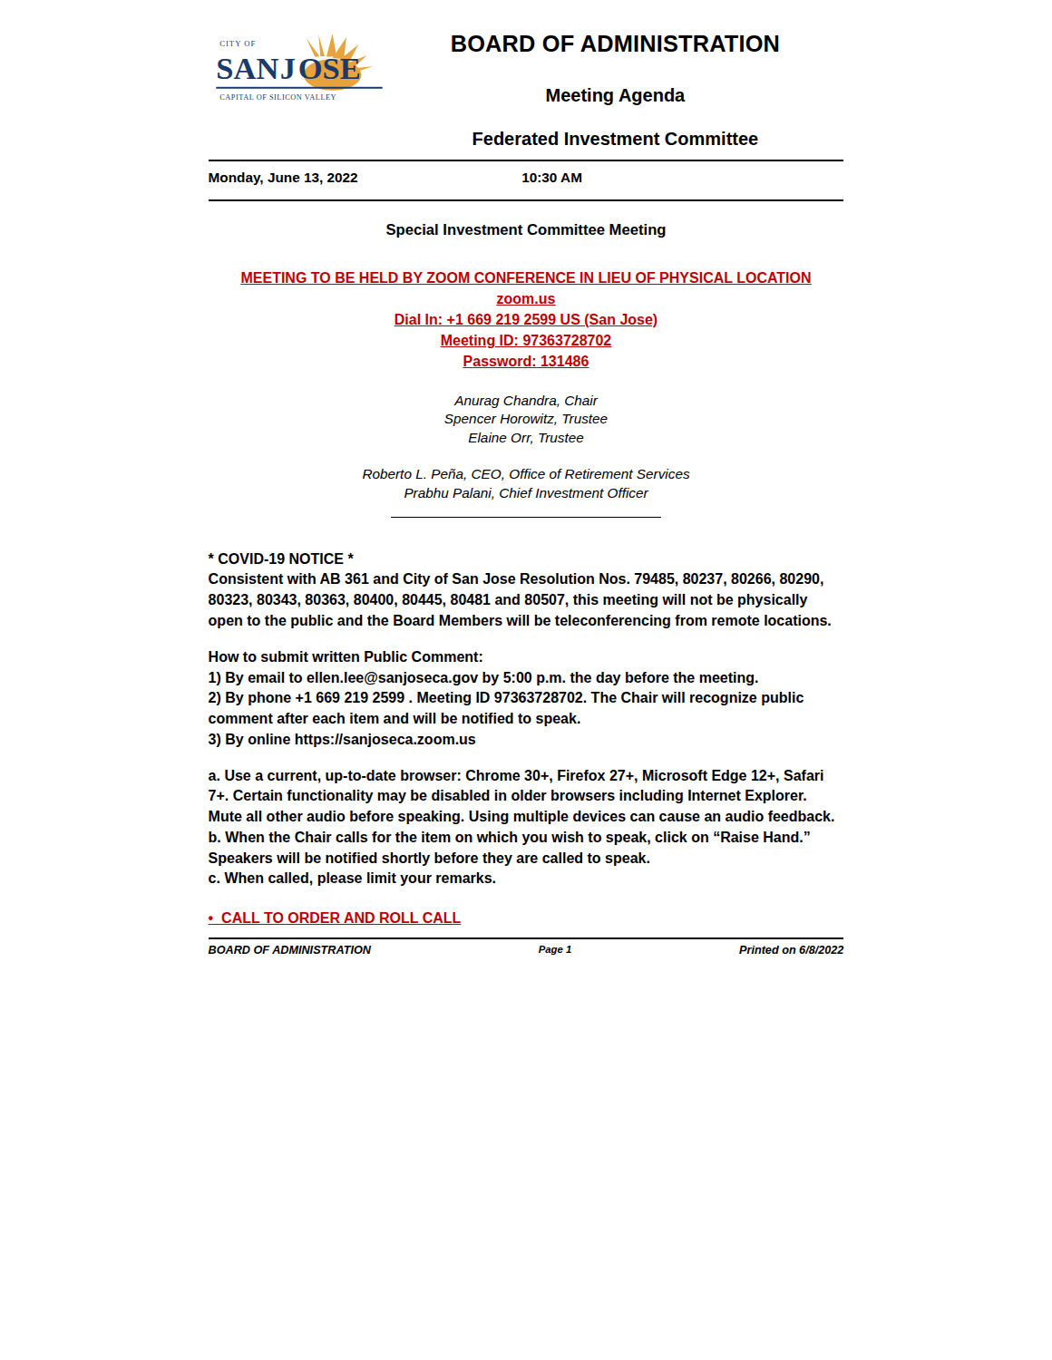CITY OF SAN J OSE CAPITAL OF SILICON VALLEY
BOARD OF ADMINISTRATION
Meeting Agenda
Federated Investment Committee
Monday, June 13, 2022
10:30 AM
Special Investment Committee Meeting
MEETING TO BE HELD BY ZOOM CONFERENCE IN LIEU OF PHYSICAL LOCATION
zoom.us
Dial In: +1 669 219 2599 US (San Jose)
Meeting ID: 97363728702
Password: 131486
Anurag Chandra, Chair
Spencer Horowitz, Trustee
Elaine Orr, Trustee
Roberto L. Peña, CEO, Office of Retirement Services
Prabhu Palani, Chief Investment Officer
* COVID-19 NOTICE *
Consistent with AB 361 and City of San Jose Resolution Nos. 79485, 80237, 80266, 80290, 80323, 80343, 80363, 80400, 80445, 80481 and 80507, this meeting will not be physically open to the public and the Board Members will be teleconferencing from remote locations.
How to submit written Public Comment:
1) By email to ellen.lee@sanjoseca.gov by 5:00 p.m. the day before the meeting.
2) By phone +1 669 219 2599 . Meeting ID 97363728702. The Chair will recognize public comment after each item and will be notified to speak.
3) By online https://sanjoseca.zoom.us
a. Use a current, up-to-date browser: Chrome 30+, Firefox 27+, Microsoft Edge 12+, Safari 7+. Certain functionality may be disabled in older browsers including Internet Explorer. Mute all other audio before speaking. Using multiple devices can cause an audio feedback.
b. When the Chair calls for the item on which you wish to speak, click on “Raise Hand.” Speakers will be notified shortly before they are called to speak.
c. When called, please limit your remarks.
• CALL TO ORDER AND ROLL CALL
BOARD OF ADMINISTRATION
Page 1
Printed on 6/8/2022